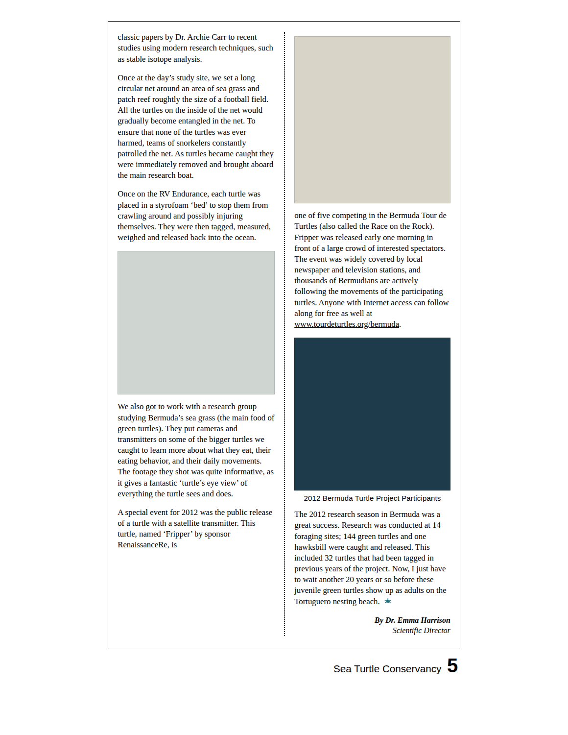classic papers by Dr. Archie Carr to recent studies using modern research techniques, such as stable isotope analysis.
Once at the day’s study site, we set a long circular net around an area of sea grass and patch reef roughtly the size of a football field. All the turtles on the inside of the net would gradually become entangled in the net. To ensure that none of the turtles was ever harmed, teams of snorkelers constantly patrolled the net. As turtles became caught they were immediately removed and brought aboard the main research boat.
Once on the RV Endurance, each turtle was placed in a styrofoam ‘bed’ to stop them from crawling around and possibly injuring themselves. They were then tagged, measured, weighed and released back into the ocean.
We also got to work with a research group studying Bermuda’s sea grass (the main food of green turtles). They put cameras and transmitters on some of the bigger turtles we caught to learn more about what they eat, their eating behavior, and their daily movements. The footage they shot was quite informative, as it gives a fantastic ‘turtle’s eye view’ of everything the turtle sees and does.
A special event for 2012 was the public release of a turtle with a satellite transmitter. This turtle, named ‘Fripper’ by sponsor RenaissanceRe, is
one of five competing in the Bermuda Tour de Turtles (also called the Race on the Rock). Fripper was released early one morning in front of a large crowd of interested spectators. The event was widely covered by local newspaper and television stations, and thousands of Bermudians are actively following the movements of the participating turtles. Anyone with Internet access can follow along for free as well at www.tourdeturtles.org/bermuda.
2012 Bermuda Turtle Project Participants
The 2012 research season in Bermuda was a great success. Research was conducted at 14 foraging sites; 144 green turtles and one hawksbill were caught and released. This included 32 turtles that had been tagged in previous years of the project. Now, I just have to wait another 20 years or so before these juvenile green turtles show up as adults on the Tortuguero nesting beach.
By Dr. Emma Harrison
Scientific Director
Sea Turtle Conservancy 5